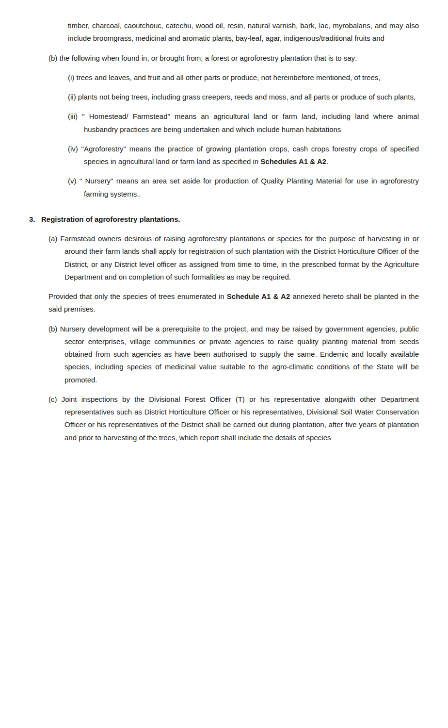timber, charcoal, caoutchouc, catechu, wood-oil, resin, natural varnish, bark, lac, myrobalans, and may also include broomgrass, medicinal and aromatic plants, bay-leaf, agar, indigenous/traditional fruits and
(b) the following when found in, or brought from, a forest or agroforestry plantation that is to say:
(i) trees and leaves, and fruit and all other parts or produce, not hereinbefore mentioned, of trees,
(ii) plants not being trees, including grass creepers, reeds and moss, and all parts or produce of such plants,
(iii) " Homestead/ Farmstead" means an agricultural land or farm land, including land where animal husbandry practices are being undertaken and which include human habitations
(iv) "Agroforestry" means the practice of growing plantation crops, cash crops forestry crops of specified species in agricultural land or farm land as specified in Schedules A1 & A2.
(v) " Nursery" means an area set aside for production of Quality Planting Material for use in agroforestry farming systems..
3. Registration of agroforestry plantations.
(a) Farmstead owners desirous of raising agroforestry plantations or species for the purpose of harvesting in or around their farm lands shall apply for registration of such plantation with the District Horticulture Officer of the District, or any District level officer as assigned from time to time, in the prescribed format by the Agriculture Department and on completion of such formalities as may be required.
Provided that only the species of trees enumerated in Schedule A1 & A2 annexed hereto shall be planted in the said premises.
(b) Nursery development will be a prerequisite to the project, and may be raised by government agencies, public sector enterprises, village communities or private agencies to raise quality planting material from seeds obtained from such agencies as have been authorised to supply the same. Endemic and locally available species, including species of medicinal value suitable to the agro-climatic conditions of the State will be promoted.
(c) Joint inspections by the Divisional Forest Officer (T) or his representative alongwith other Department representatives such as District Horticulture Officer or his representatives, Divisional Soil Water Conservation Officer or his representatives of the District shall be carried out during plantation, after five years of plantation and prior to harvesting of the trees, which report shall include the details of species